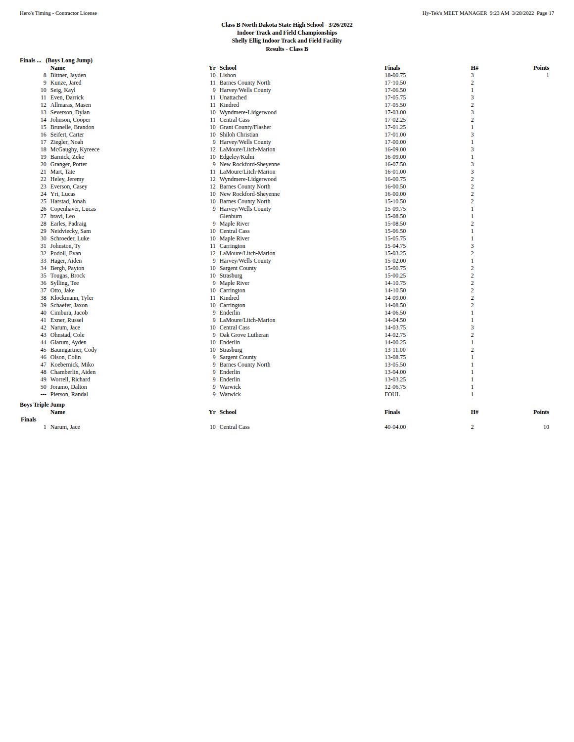Hero's Timing - Contractor License
Hy-Tek's MEET MANAGER 9:23 AM 3/28/2022 Page 17
Class B North Dakota State High School - 3/26/2022
Indoor Track and Field Championships
Shelly Ellig Indoor Track and Field Facility
Results - Class B
Finals ... (Boys Long Jump)
| | Name | Yr | School | Finals | H# | Points |
| --- | --- | --- | --- | --- | --- | --- |
| 8 | Bittner, Jayden | 10 | Lisbon | 18-00.75 | 3 | 1 |
| 9 | Kunze, Jared | 11 | Barnes County North | 17-10.50 | 2 | |
| 10 | Seig, Kayl | 9 | Harvey/Wells County | 17-06.50 | 1 | |
| 11 | Even, Darrick | 11 | Unattached | 17-05.75 | 3 | |
| 12 | Allmaras, Masen | 11 | Kindred | 17-05.50 | 2 | |
| 13 | Severson, Dylan | 10 | Wyndmere-Lidgerwood | 17-03.00 | 3 | |
| 14 | Johnson, Cooper | 11 | Central Cass | 17-02.25 | 2 | |
| 15 | Brunelle, Brandon | 10 | Grant County/Flasher | 17-01.25 | 1 | |
| 16 | Seifert, Carter | 10 | Shiloh Christian | 17-01.00 | 3 | |
| 17 | Ziegler, Noah | 9 | Harvey/Wells County | 17-00.00 | 1 | |
| 18 | McGaughy, Kyreece | 12 | LaMoure/Litch-Marion | 16-09.00 | 3 | |
| 19 | Barnick, Zeke | 10 | Edgeley/Kulm | 16-09.00 | 1 | |
| 20 | Granger, Porter | 9 | New Rockford-Sheyenne | 16-07.50 | 3 | |
| 21 | Mart, Tate | 11 | LaMoure/Litch-Marion | 16-01.00 | 3 | |
| 22 | Heley, Jeremy | 12 | Wyndmere-Lidgerwood | 16-00.75 | 2 | |
| 23 | Everson, Casey | 12 | Barnes County North | 16-00.50 | 2 | |
| 24 | Yri, Lucas | 10 | New Rockford-Sheyenne | 16-00.00 | 2 | |
| 25 | Harstad, Jonah | 10 | Barnes County North | 15-10.50 | 2 | |
| 26 | Copenhaver, Lucas | 9 | Harvey/Wells County | 15-09.75 | 1 | |
| 27 | bravi, Leo | | Glenburn | 15-08.50 | 1 | |
| 28 | Earles, Padraig | 9 | Maple River | 15-08.50 | 2 | |
| 29 | Neidviecky, Sam | 10 | Central Cass | 15-06.50 | 1 | |
| 30 | Schroeder, Luke | 10 | Maple River | 15-05.75 | 1 | |
| 31 | Johnston, Ty | 11 | Carrington | 15-04.75 | 3 | |
| 32 | Podoll, Evan | 12 | LaMoure/Litch-Marion | 15-03.25 | 2 | |
| 33 | Hager, Aiden | 9 | Harvey/Wells County | 15-02.00 | 1 | |
| 34 | Bergh, Payton | 10 | Sargent County | 15-00.75 | 2 | |
| 35 | Tougas, Brock | 10 | Strasburg | 15-00.25 | 2 | |
| 36 | Sylling, Tee | 9 | Maple River | 14-10.75 | 2 | |
| 37 | Otto, Jake | 10 | Carrington | 14-10.50 | 2 | |
| 38 | Klockmann, Tyler | 11 | Kindred | 14-09.00 | 2 | |
| 39 | Schaefer, Jaxon | 10 | Carrington | 14-08.50 | 2 | |
| 40 | Cimbura, Jacob | 9 | Enderlin | 14-06.50 | 1 | |
| 41 | Exner, Russel | 9 | LaMoure/Litch-Marion | 14-04.50 | 1 | |
| 42 | Narum, Jace | 10 | Central Cass | 14-03.75 | 3 | |
| 43 | Ohnstad, Cole | 9 | Oak Grove Lutheran | 14-02.75 | 2 | |
| 44 | Glarum, Ayden | 10 | Enderlin | 14-00.25 | 1 | |
| 45 | Baumgartner, Cody | 10 | Strasburg | 13-11.00 | 2 | |
| 46 | Olson, Colin | 9 | Sargent County | 13-08.75 | 1 | |
| 47 | Koebernick, Miko | 9 | Barnes County North | 13-05.50 | 1 | |
| 48 | Chamberlin, Aiden | 9 | Enderlin | 13-04.00 | 1 | |
| 49 | Worrell, Richard | 9 | Enderlin | 13-03.25 | 1 | |
| 50 | Joramo, Dalton | 9 | Warwick | 12-06.75 | 1 | |
| --- | Pierson, Randal | 9 | Warwick | FOUL | 1 | |
Boys Triple Jump
| | Name | Yr | School | Finals | H# | Points |
| --- | --- | --- | --- | --- | --- | --- |
| Finals |
| 1 | Narum, Jace | 10 | Central Cass | 40-04.00 | 2 | 10 |